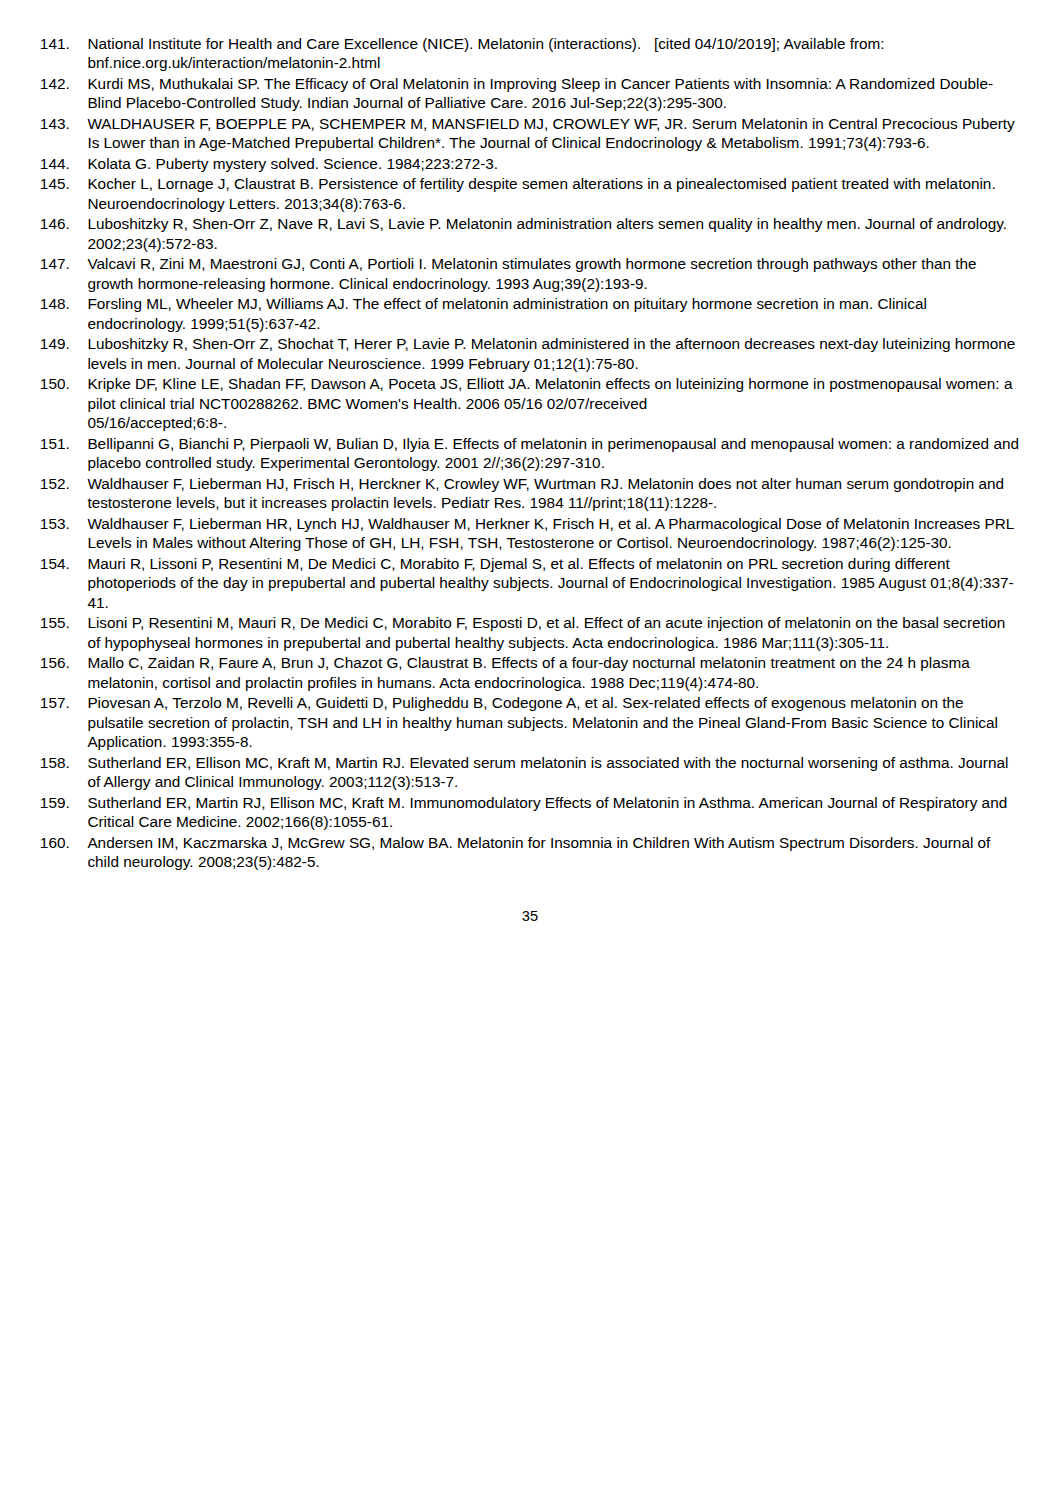141. National Institute for Health and Care Excellence (NICE). Melatonin (interactions). [cited 04/10/2019]; Available from: bnf.nice.org.uk/interaction/melatonin-2.html
142. Kurdi MS, Muthukalai SP. The Efficacy of Oral Melatonin in Improving Sleep in Cancer Patients with Insomnia: A Randomized Double-Blind Placebo-Controlled Study. Indian Journal of Palliative Care. 2016 Jul-Sep;22(3):295-300.
143. WALDHAUSER F, BOEPPLE PA, SCHEMPER M, MANSFIELD MJ, CROWLEY WF, JR. Serum Melatonin in Central Precocious Puberty Is Lower than in Age-Matched Prepubertal Children*. The Journal of Clinical Endocrinology & Metabolism. 1991;73(4):793-6.
144. Kolata G. Puberty mystery solved. Science. 1984;223:272-3.
145. Kocher L, Lornage J, Claustrat B. Persistence of fertility despite semen alterations in a pinealectomised patient treated with melatonin. Neuroendocrinology Letters. 2013;34(8):763-6.
146. Luboshitzky R, Shen-Orr Z, Nave R, Lavi S, Lavie P. Melatonin administration alters semen quality in healthy men. Journal of andrology. 2002;23(4):572-83.
147. Valcavi R, Zini M, Maestroni GJ, Conti A, Portioli I. Melatonin stimulates growth hormone secretion through pathways other than the growth hormone-releasing hormone. Clinical endocrinology. 1993 Aug;39(2):193-9.
148. Forsling ML, Wheeler MJ, Williams AJ. The effect of melatonin administration on pituitary hormone secretion in man. Clinical endocrinology. 1999;51(5):637-42.
149. Luboshitzky R, Shen-Orr Z, Shochat T, Herer P, Lavie P. Melatonin administered in the afternoon decreases next-day luteinizing hormone levels in men. Journal of Molecular Neuroscience. 1999 February 01;12(1):75-80.
150. Kripke DF, Kline LE, Shadan FF, Dawson A, Poceta JS, Elliott JA. Melatonin effects on luteinizing hormone in postmenopausal women: a pilot clinical trial NCT00288262. BMC Women's Health. 2006 05/16 02/07/received
05/16/accepted;6:8-.
151. Bellipanni G, Bianchi P, Pierpaoli W, Bulian D, Ilyia E. Effects of melatonin in perimenopausal and menopausal women: a randomized and placebo controlled study. Experimental Gerontology. 2001 2//;36(2):297-310.
152. Waldhauser F, Lieberman HJ, Frisch H, Herckner K, Crowley WF, Wurtman RJ. Melatonin does not alter human serum gondotropin and testosterone levels, but it increases prolactin levels. Pediatr Res. 1984 11//print;18(11):1228-.
153. Waldhauser F, Lieberman HR, Lynch HJ, Waldhauser M, Herkner K, Frisch H, et al. A Pharmacological Dose of Melatonin Increases PRL Levels in Males without Altering Those of GH, LH, FSH, TSH, Testosterone or Cortisol. Neuroendocrinology. 1987;46(2):125-30.
154. Mauri R, Lissoni P, Resentini M, De Medici C, Morabito F, Djemal S, et al. Effects of melatonin on PRL secretion during different photoperiods of the day in prepubertal and pubertal healthy subjects. Journal of Endocrinological Investigation. 1985 August 01;8(4):337-41.
155. Lisoni P, Resentini M, Mauri R, De Medici C, Morabito F, Esposti D, et al. Effect of an acute injection of melatonin on the basal secretion of hypophyseal hormones in prepubertal and pubertal healthy subjects. Acta endocrinologica. 1986 Mar;111(3):305-11.
156. Mallo C, Zaidan R, Faure A, Brun J, Chazot G, Claustrat B. Effects of a four-day nocturnal melatonin treatment on the 24 h plasma melatonin, cortisol and prolactin profiles in humans. Acta endocrinologica. 1988 Dec;119(4):474-80.
157. Piovesan A, Terzolo M, Revelli A, Guidetti D, Puligheddu B, Codegone A, et al. Sex-related effects of exogenous melatonin on the pulsatile secretion of prolactin, TSH and LH in healthy human subjects. Melatonin and the Pineal Gland-From Basic Science to Clinical Application. 1993:355-8.
158. Sutherland ER, Ellison MC, Kraft M, Martin RJ. Elevated serum melatonin is associated with the nocturnal worsening of asthma. Journal of Allergy and Clinical Immunology. 2003;112(3):513-7.
159. Sutherland ER, Martin RJ, Ellison MC, Kraft M. Immunomodulatory Effects of Melatonin in Asthma. American Journal of Respiratory and Critical Care Medicine. 2002;166(8):1055-61.
160. Andersen IM, Kaczmarska J, McGrew SG, Malow BA. Melatonin for Insomnia in Children With Autism Spectrum Disorders. Journal of child neurology. 2008;23(5):482-5.
35